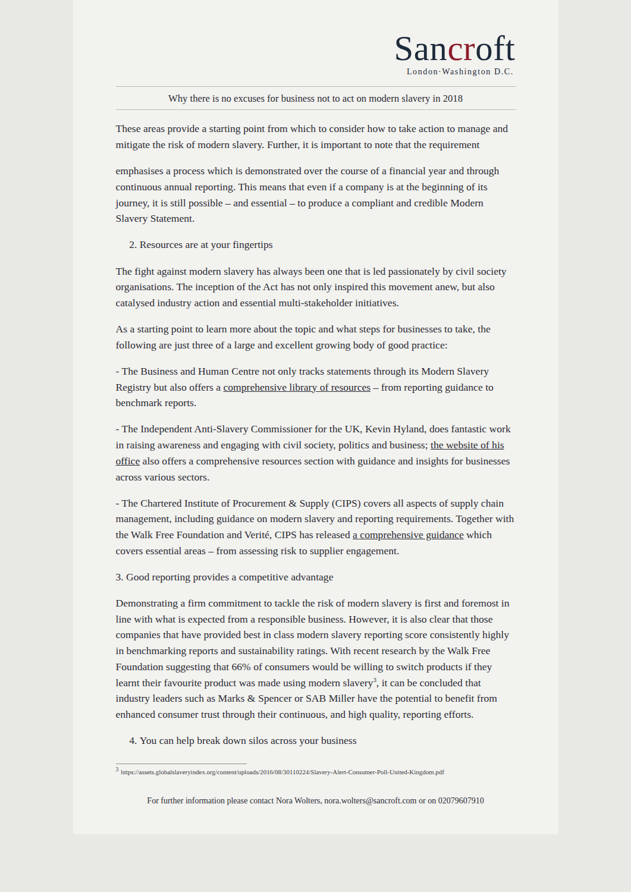Sancroft
London·Washington D.C.
Why there is no excuses for business not to act on modern slavery in 2018
These areas provide a starting point from which to consider how to take action to manage and mitigate the risk of modern slavery. Further, it is important to note that the requirement
emphasises a process which is demonstrated over the course of a financial year and through continuous annual reporting. This means that even if a company is at the beginning of its journey, it is still possible – and essential – to produce a compliant and credible Modern Slavery Statement.
Resources are at your fingertips
The fight against modern slavery has always been one that is led passionately by civil society organisations. The inception of the Act has not only inspired this movement anew, but also catalysed industry action and essential multi-stakeholder initiatives.
As a starting point to learn more about the topic and what steps for businesses to take, the following are just three of a large and excellent growing body of good practice:
- The Business and Human Centre not only tracks statements through its Modern Slavery Registry but also offers a comprehensive library of resources – from reporting guidance to benchmark reports.
- The Independent Anti-Slavery Commissioner for the UK, Kevin Hyland, does fantastic work in raising awareness and engaging with civil society, politics and business; the website of his office also offers a comprehensive resources section with guidance and insights for businesses across various sectors.
- The Chartered Institute of Procurement & Supply (CIPS) covers all aspects of supply chain management, including guidance on modern slavery and reporting requirements. Together with the Walk Free Foundation and Verité, CIPS has released a comprehensive guidance which covers essential areas – from assessing risk to supplier engagement.
3. Good reporting provides a competitive advantage
Demonstrating a firm commitment to tackle the risk of modern slavery is first and foremost in line with what is expected from a responsible business. However, it is also clear that those companies that have provided best in class modern slavery reporting score consistently highly in benchmarking reports and sustainability ratings. With recent research by the Walk Free Foundation suggesting that 66% of consumers would be willing to switch products if they learnt their favourite product was made using modern slavery3, it can be concluded that industry leaders such as Marks & Spencer or SAB Miller have the potential to benefit from enhanced consumer trust through their continuous, and high quality, reporting efforts.
You can help break down silos across your business
3 https://assets.globalslaveryindex.org/content/uploads/2016/08/30110224/Slavery-Alert-Consumer-Poll-United-Kingdom.pdf
For further information please contact Nora Wolters, nora.wolters@sancroft.com or on 02079607910